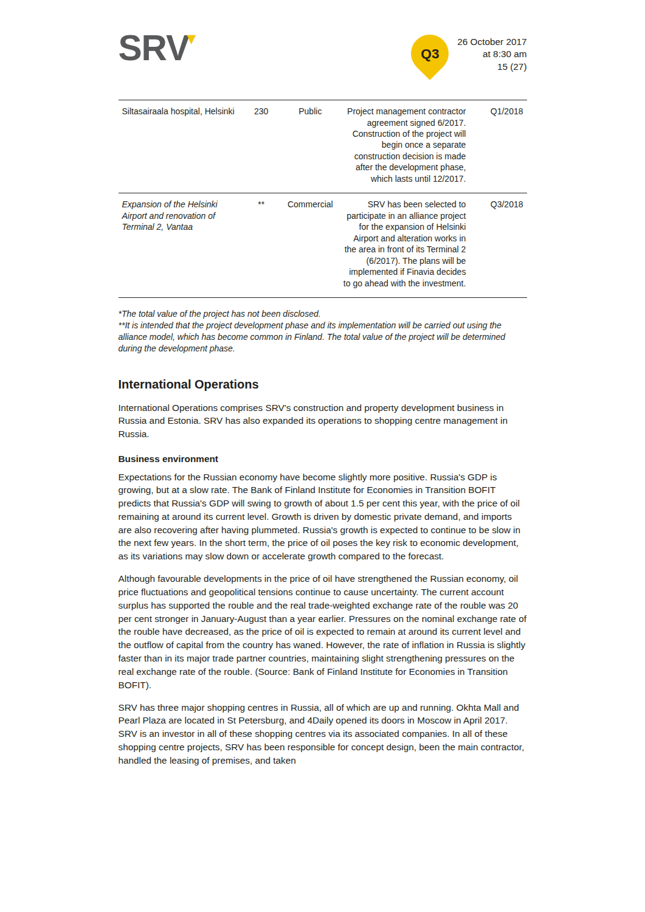SRV▾
Q3
26 October 2017
at 8:30 am
15 (27)
| Siltasairaala hospital, Helsinki | 230 | Public | Project management contractor agreement signed 6/2017. Construction of the project will begin once a separate construction decision is made after the development phase, which lasts until 12/2017. | Q1/2018 |
| Expansion of the Helsinki Airport and renovation of Terminal 2, Vantaa | ** | Commercial | SRV has been selected to participate in an alliance project for the expansion of Helsinki Airport and alteration works in the area in front of its Terminal 2 (6/2017). The plans will be implemented if Finavia decides to go ahead with the investment. | Q3/2018 |
*The total value of the project has not been disclosed.
**It is intended that the project development phase and its implementation will be carried out using the alliance model, which has become common in Finland. The total value of the project will be determined during the development phase.
International Operations
International Operations comprises SRV's construction and property development business in Russia and Estonia. SRV has also expanded its operations to shopping centre management in Russia.
Business environment
Expectations for the Russian economy have become slightly more positive. Russia's GDP is growing, but at a slow rate. The Bank of Finland Institute for Economies in Transition BOFIT predicts that Russia's GDP will swing to growth of about 1.5 per cent this year, with the price of oil remaining at around its current level. Growth is driven by domestic private demand, and imports are also recovering after having plummeted. Russia's growth is expected to continue to be slow in the next few years. In the short term, the price of oil poses the key risk to economic development, as its variations may slow down or accelerate growth compared to the forecast.
Although favourable developments in the price of oil have strengthened the Russian economy, oil price fluctuations and geopolitical tensions continue to cause uncertainty. The current account surplus has supported the rouble and the real trade-weighted exchange rate of the rouble was 20 per cent stronger in January-August than a year earlier. Pressures on the nominal exchange rate of the rouble have decreased, as the price of oil is expected to remain at around its current level and the outflow of capital from the country has waned. However, the rate of inflation in Russia is slightly faster than in its major trade partner countries, maintaining slight strengthening pressures on the real exchange rate of the rouble. (Source: Bank of Finland Institute for Economies in Transition BOFIT).
SRV has three major shopping centres in Russia, all of which are up and running. Okhta Mall and Pearl Plaza are located in St Petersburg, and 4Daily opened its doors in Moscow in April 2017. SRV is an investor in all of these shopping centres via its associated companies. In all of these shopping centre projects, SRV has been responsible for concept design, been the main contractor, handled the leasing of premises, and taken